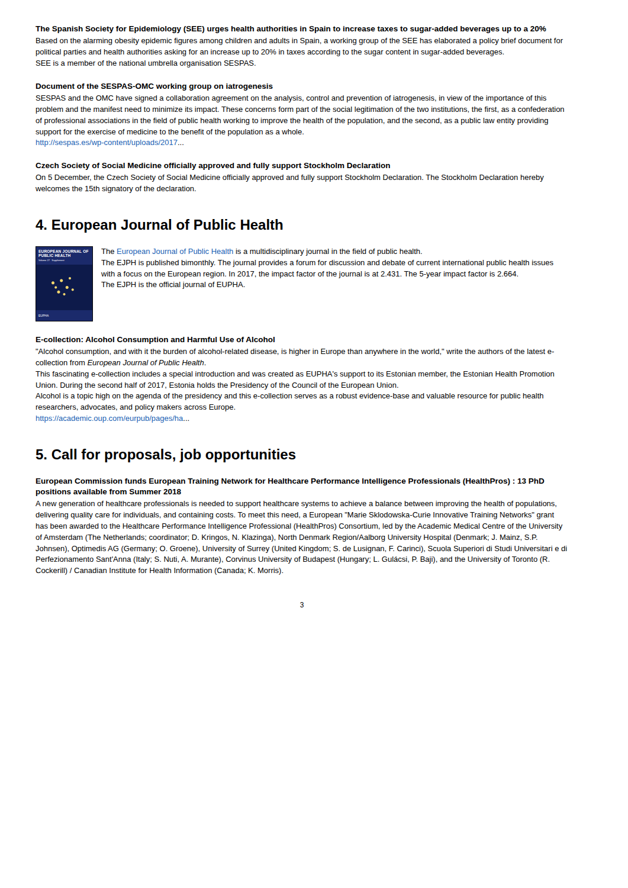The Spanish Society for Epidemiology (SEE) urges health authorities in Spain to increase taxes to sugar-added beverages up to a 20%
Based on the alarming obesity epidemic figures among children and adults in Spain, a working group of the SEE has elaborated a policy brief document for political parties and health authorities asking for an increase up to 20% in taxes according to the sugar content in sugar-added beverages.
SEE is a member of the national umbrella organisation SESPAS.
Document of the SESPAS-OMC working group on iatrogenesis
SESPAS and the OMC have signed a collaboration agreement on the analysis, control and prevention of iatrogenesis, in view of the importance of this problem and the manifest need to minimize its impact. These concerns form part of the social legitimation of the two institutions, the first, as a confederation of professional associations in the field of public health working to improve the health of the population, and the second, as a public law entity providing support for the exercise of medicine to the benefit of the population as a whole.
http://sespas.es/wp-content/uploads/2017...
Czech Society of Social Medicine officially approved and fully support Stockholm Declaration
On 5 December, the Czech Society of Social Medicine officially approved and fully support Stockholm Declaration. The Stockholm Declaration hereby welcomes the 15th signatory of the declaration.
4. European Journal of Public Health
EUROPEAN JOURNAL OF
PUBLIC HEALTH
Volume 27 Supplement
EUPHA
The European Journal of Public Health is a multidisciplinary journal in the field of public health.
The EJPH is published bimonthly. The journal provides a forum for discussion and debate of current international public health issues with a focus on the European region. In 2017, the impact factor of the journal is at 2.431. The 5-year impact factor is 2.664.
The EJPH is the official journal of EUPHA.
E-collection: Alcohol Consumption and Harmful Use of Alcohol
"Alcohol consumption, and with it the burden of alcohol-related disease, is higher in Europe than anywhere in the world," write the authors of the latest e-collection from European Journal of Public Health.
This fascinating e-collection includes a special introduction and was created as EUPHA's support to its Estonian member, the Estonian Health Promotion Union. During the second half of 2017, Estonia holds the Presidency of the Council of the European Union.
Alcohol is a topic high on the agenda of the presidency and this e-collection serves as a robust evidence-base and valuable resource for public health researchers, advocates, and policy makers across Europe.
https://academic.oup.com/eurpub/pages/ha...
5. Call for proposals, job opportunities
European Commission funds European Training Network for Healthcare Performance Intelligence Professionals (HealthPros) : 13 PhD positions available from Summer 2018
A new generation of healthcare professionals is needed to support healthcare systems to achieve a balance between improving the health of populations, delivering quality care for individuals, and containing costs. To meet this need, a European "Marie Sklodowska-Curie Innovative Training Networks" grant has been awarded to the Healthcare Performance Intelligence Professional (HealthPros) Consortium, led by the Academic Medical Centre of the University of Amsterdam (The Netherlands; coordinator; D. Kringos, N. Klazinga), North Denmark Region/Aalborg University Hospital (Denmark; J. Mainz, S.P. Johnsen), Optimedis AG (Germany; O. Groene), University of Surrey (United Kingdom; S. de Lusignan, F. Carinci), Scuola Superiori di Studi Universitari e di Perfezionamento Sant'Anna (Italy; S. Nuti, A. Murante), Corvinus University of Budapest (Hungary; L. Gulácsi, P. Baji), and the University of Toronto (R. Cockerill) / Canadian Institute for Health Information (Canada; K. Morris).
3